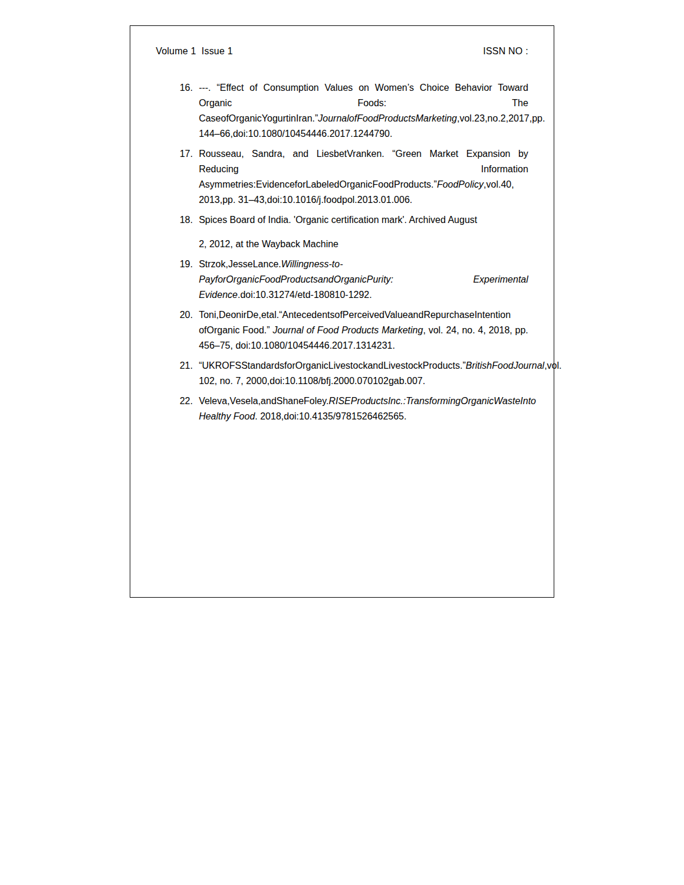Volume 1 Issue 1
ISSN NO :
---. “Effect of Consumption Values on Women’s Choice Behavior Toward Organic Foods: The CaseofOrganicYogurtinIran.”JournalofFoodProductsMarketing,vol.23,no.2,2017,pp. 144–66,doi:10.1080/10454446.2017.1244790.
Rousseau, Sandra, and LiesbetVranken. “Green Market Expansion by Reducing Information Asymmetries:EvidenceforLabeledOrganicFoodProducts.”FoodPolicy,vol.40, 2013,pp. 31–43,doi:10.1016/j.foodpol.2013.01.006.
Spices Board of India. 'Organic certification mark'. Archived August
2, 2012, at the Wayback Machine
Strzok,JesseLance.Willingness-to-PayforOrganicFoodProductsandOrganicPurity: Experimental Evidence.doi:10.31274/etd-180810-1292.
Toni,DeonirDe,etal.“AntecedentsofPerceivedValueandRepurchaseIntention ofOrganic Food.” Journal of Food Products Marketing, vol. 24, no. 4, 2018, pp. 456–75, doi:10.1080/10454446.2017.1314231.
“UKROFSStandardsforOrganicLivestockandLivestockProducts.”BritishFoodJournal,vol. 102, no. 7, 2000,doi:10.1108/bfj.2000.070102gab.007.
Veleva,Vesela,andShaneFoley.RISEProductsInc.:TransformingOrganicWasteInto Healthy Food. 2018,doi:10.4135/9781526462565.